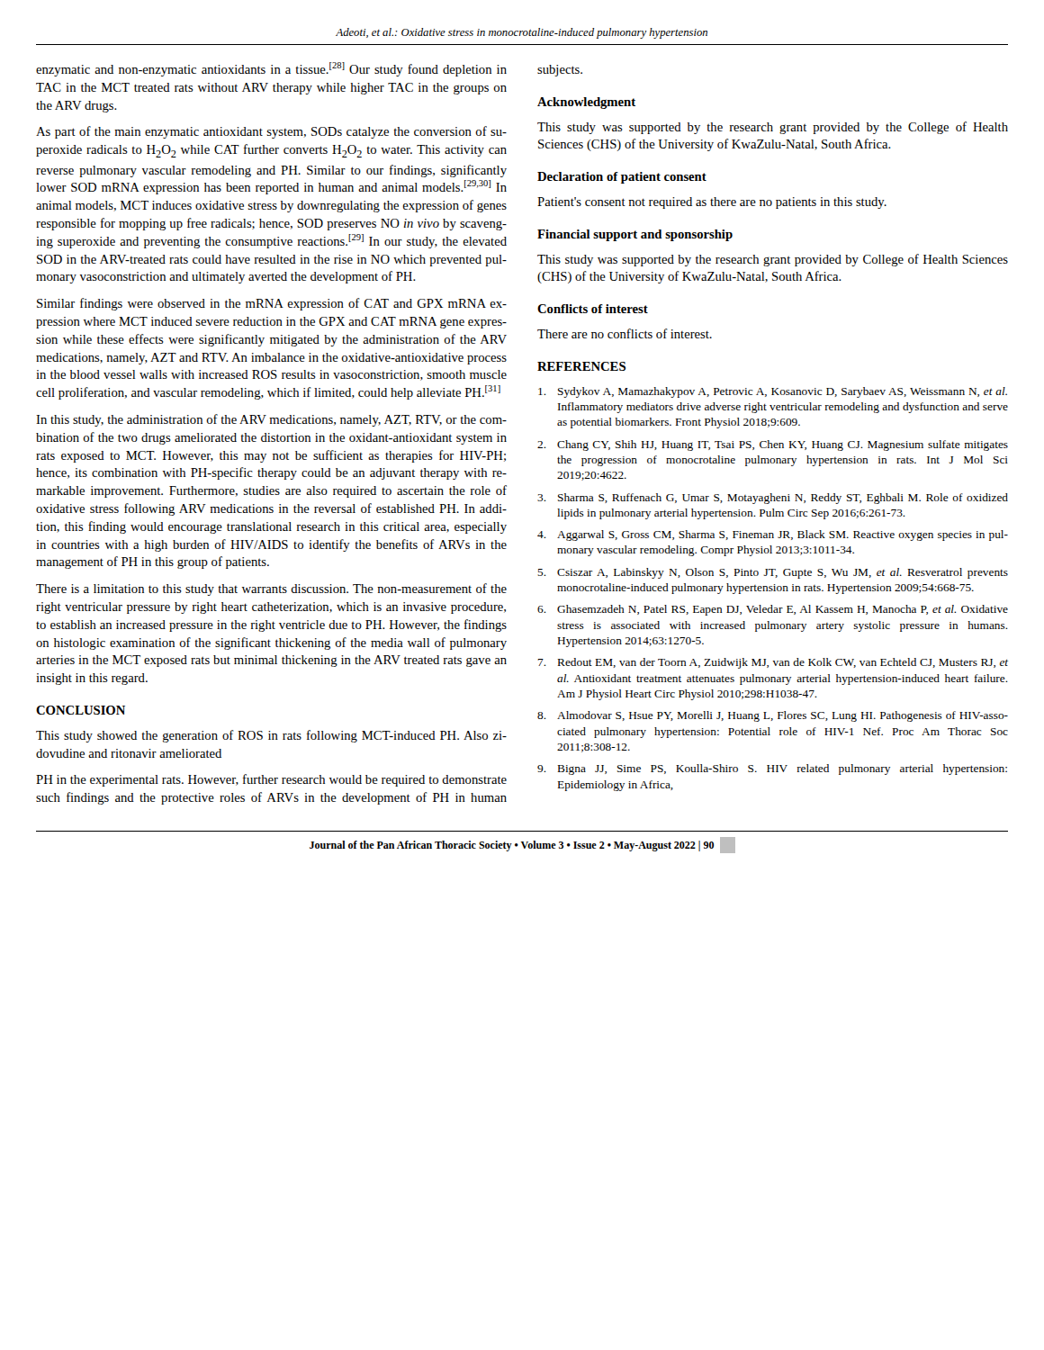Adeoti, et al.: Oxidative stress in monocrotaline-induced pulmonary hypertension
enzymatic and non-enzymatic antioxidants in a tissue.[28] Our study found depletion in TAC in the MCT treated rats without ARV therapy while higher TAC in the groups on the ARV drugs.
As part of the main enzymatic antioxidant system, SODs catalyze the conversion of superoxide radicals to H2O2 while CAT further converts H2O2 to water. This activity can reverse pulmonary vascular remodeling and PH. Similar to our findings, significantly lower SOD mRNA expression has been reported in human and animal models.[29,30] In animal models, MCT induces oxidative stress by downregulating the expression of genes responsible for mopping up free radicals; hence, SOD preserves NO in vivo by scavenging superoxide and preventing the consumptive reactions.[29] In our study, the elevated SOD in the ARV-treated rats could have resulted in the rise in NO which prevented pulmonary vasoconstriction and ultimately averted the development of PH.
Similar findings were observed in the mRNA expression of CAT and GPX mRNA expression where MCT induced severe reduction in the GPX and CAT mRNA gene expression while these effects were significantly mitigated by the administration of the ARV medications, namely, AZT and RTV. An imbalance in the oxidative-antioxidative process in the blood vessel walls with increased ROS results in vasoconstriction, smooth muscle cell proliferation, and vascular remodeling, which if limited, could help alleviate PH.[31]
In this study, the administration of the ARV medications, namely, AZT, RTV, or the combination of the two drugs ameliorated the distortion in the oxidant-antioxidant system in rats exposed to MCT. However, this may not be sufficient as therapies for HIV-PH; hence, its combination with PH-specific therapy could be an adjuvant therapy with remarkable improvement. Furthermore, studies are also required to ascertain the role of oxidative stress following ARV medications in the reversal of established PH. In addition, this finding would encourage translational research in this critical area, especially in countries with a high burden of HIV/AIDS to identify the benefits of ARVs in the management of PH in this group of patients.
There is a limitation to this study that warrants discussion. The non-measurement of the right ventricular pressure by right heart catheterization, which is an invasive procedure, to establish an increased pressure in the right ventricle due to PH. However, the findings on histologic examination of the significant thickening of the media wall of pulmonary arteries in the MCT exposed rats but minimal thickening in the ARV treated rats gave an insight in this regard.
CONCLUSION
This study showed the generation of ROS in rats following MCT-induced PH. Also zidovudine and ritonavir ameliorated
PH in the experimental rats. However, further research would be required to demonstrate such findings and the protective roles of ARVs in the development of PH in human subjects.
Acknowledgment
This study was supported by the research grant provided by the College of Health Sciences (CHS) of the University of KwaZulu-Natal, South Africa.
Declaration of patient consent
Patient's consent not required as there are no patients in this study.
Financial support and sponsorship
This study was supported by the research grant provided by College of Health Sciences (CHS) of the University of KwaZulu-Natal, South Africa.
Conflicts of interest
There are no conflicts of interest.
REFERENCES
Sydykov A, Mamazhakypov A, Petrovic A, Kosanovic D, Sarybaev AS, Weissmann N, et al. Inflammatory mediators drive adverse right ventricular remodeling and dysfunction and serve as potential biomarkers. Front Physiol 2018;9:609.
Chang CY, Shih HJ, Huang IT, Tsai PS, Chen KY, Huang CJ. Magnesium sulfate mitigates the progression of monocrotaline pulmonary hypertension in rats. Int J Mol Sci 2019;20:4622.
Sharma S, Ruffenach G, Umar S, Motayagheni N, Reddy ST, Eghbali M. Role of oxidized lipids in pulmonary arterial hypertension. Pulm Circ Sep 2016;6:261-73.
Aggarwal S, Gross CM, Sharma S, Fineman JR, Black SM. Reactive oxygen species in pulmonary vascular remodeling. Compr Physiol 2013;3:1011-34.
Csiszar A, Labinskyy N, Olson S, Pinto JT, Gupte S, Wu JM, et al. Resveratrol prevents monocrotaline-induced pulmonary hypertension in rats. Hypertension 2009;54:668-75.
Ghasemzadeh N, Patel RS, Eapen DJ, Veledar E, Al Kassem H, Manocha P, et al. Oxidative stress is associated with increased pulmonary artery systolic pressure in humans. Hypertension 2014;63:1270-5.
Redout EM, van der Toorn A, Zuidwijk MJ, van de Kolk CW, van Echteld CJ, Musters RJ, et al. Antioxidant treatment attenuates pulmonary arterial hypertension-induced heart failure. Am J Physiol Heart Circ Physiol 2010;298:H1038-47.
Almodovar S, Hsue PY, Morelli J, Huang L, Flores SC, Lung HI. Pathogenesis of HIV-associated pulmonary hypertension: Potential role of HIV-1 Nef. Proc Am Thorac Soc 2011;8:308-12.
Bigna JJ, Sime PS, Koulla-Shiro S. HIV related pulmonary arterial hypertension: Epidemiology in Africa,
Journal of the Pan African Thoracic Society • Volume 3 • Issue 2 • May-August 2022 | 90